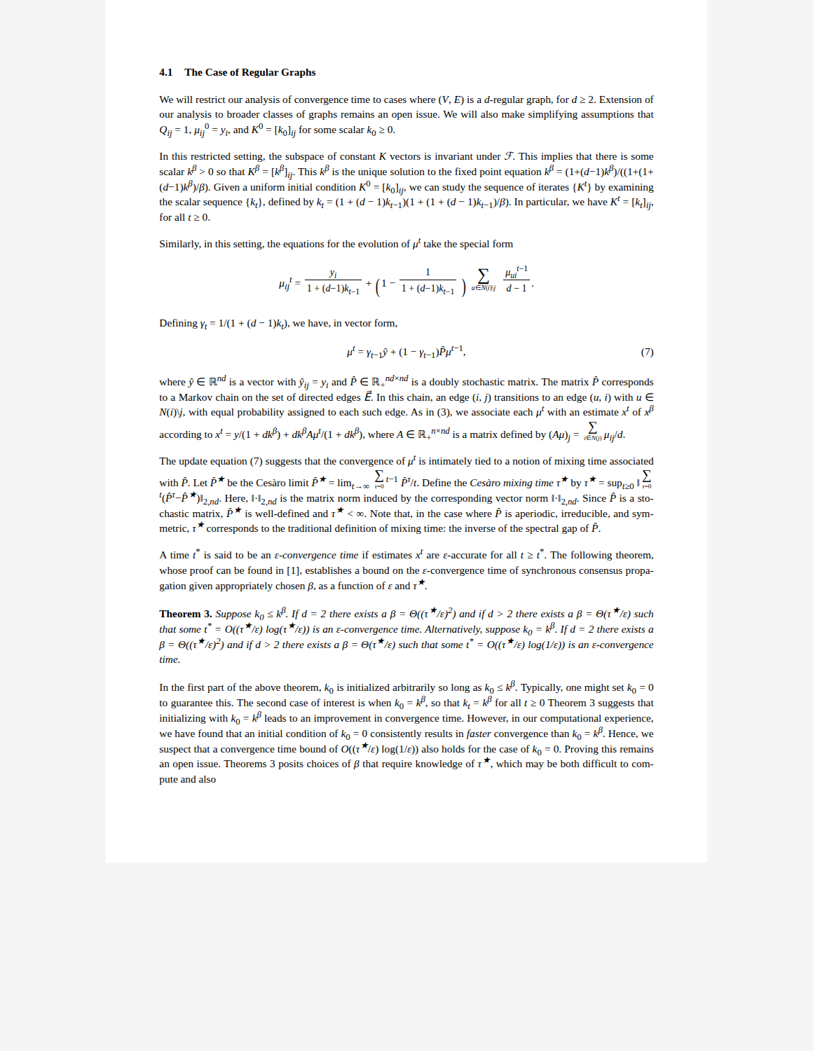4.1 The Case of Regular Graphs
We will restrict our analysis of convergence time to cases where (V, E) is a d-regular graph, for d ≥ 2. Extension of our analysis to broader classes of graphs remains an open issue. We will also make simplifying assumptions that Qij = 1, μij0 = yi, and K0 = [k0]ij for some scalar k0 ≥ 0.
In this restricted setting, the subspace of constant K vectors is invariant under ℱ. This implies that there is some scalar kβ > 0 so that Kβ = [kβ]ij. This kβ is the unique solution to the fixed point equation kβ = (1+(d−1)kβ)/((1+(1+(d−1)kβ)/β). Given a uniform initial condition K0 = [k0]ij, we can study the sequence of iterates {Kt} by examining the scalar sequence {kt}, defined by kt = (1 + (d − 1)kt−1)(1 + (1 + (d − 1)kt−1)/β). In particular, we have Kt = [kt]ij, for all t ≥ 0.
Similarly, in this setting, the equations for the evolution of μt take the special form
μijt = yi 1 + (d−1)kt−1 + (1 − 11 + (d−1)kt−1 ) ∑u∈N(i)\j μuit−1 d − 1.
Defining γt = 1/(1 + (d − 1)kt), we have, in vector form,
μt = γt−1ŷ + (1 − γt−1)P̂μt−1, (7)
where ŷ ∈ ℝnd is a vector with ŷij = yi and P̂ ∈ ℝ+nd×nd is a doubly stochastic matrix. The matrix P̂ corresponds to a Markov chain on the set of directed edges E⃗. In this chain, an edge (i, j) transitions to an edge (u, i) with u ∈ N(i)\j, with equal probability assigned to each such edge. As in (3), we associate each μt with an estimate xt of xβ according to xt = y/(1 + dkβ) + dkβAμt/(1 + dkβ), where A ∈ ℝ+n×nd is a matrix defined by (Aμ)j = ∑i∈N(j) μij/d.
The update equation (7) suggests that the convergence of μt is intimately tied to a notion of mixing time associated with P̂. Let P̂★ be the Cesàro limit P̂★ = limt→∞ ∑τ=0t−1 P̂τ/t. Define the Cesàro mixing time τ★ by τ★ = supt≥0 ‖∑τ=0t(P̂τ−P̂★)‖2,nd. Here, ‖·‖2,nd is the matrix norm induced by the corresponding vector norm ‖·‖2,nd. Since P̂ is a stochastic matrix, P̂★ is well-defined and τ★ < ∞. Note that, in the case where P̂ is aperiodic, irreducible, and symmetric, τ★ corresponds to the traditional definition of mixing time: the inverse of the spectral gap of P̂.
A time t* is said to be an ε-convergence time if estimates xt are ε-accurate for all t ≥ t*. The following theorem, whose proof can be found in [1], establishes a bound on the ε-convergence time of synchronous consensus propagation given appropriately chosen β, as a function of ε and τ★.
Theorem 3. Suppose k0 ≤ kβ. If d = 2 there exists a β = Θ((τ★/ε)2) and if d > 2 there exists a β = Θ(τ★/ε) such that some t* = O((τ★/ε) log(τ★/ε)) is an ε-convergence time. Alternatively, suppose k0 = kβ. If d = 2 there exists a β = Θ((τ★/ε)2) and if d > 2 there exists a β = Θ(τ★/ε) such that some t* = O((τ★/ε) log(1/ε)) is an ε-convergence time.
In the first part of the above theorem, k0 is initialized arbitrarily so long as k0 ≤ kβ. Typically, one might set k0 = 0 to guarantee this. The second case of interest is when k0 = kβ, so that kt = kβ for all t ≥ 0 Theorem 3 suggests that initializing with k0 = kβ leads to an improvement in convergence time. However, in our computational experience, we have found that an initial condition of k0 = 0 consistently results in faster convergence than k0 = kβ. Hence, we suspect that a convergence time bound of O((τ★/ε) log(1/ε)) also holds for the case of k0 = 0. Proving this remains an open issue. Theorems 3 posits choices of β that require knowledge of τ★, which may be both difficult to compute and also